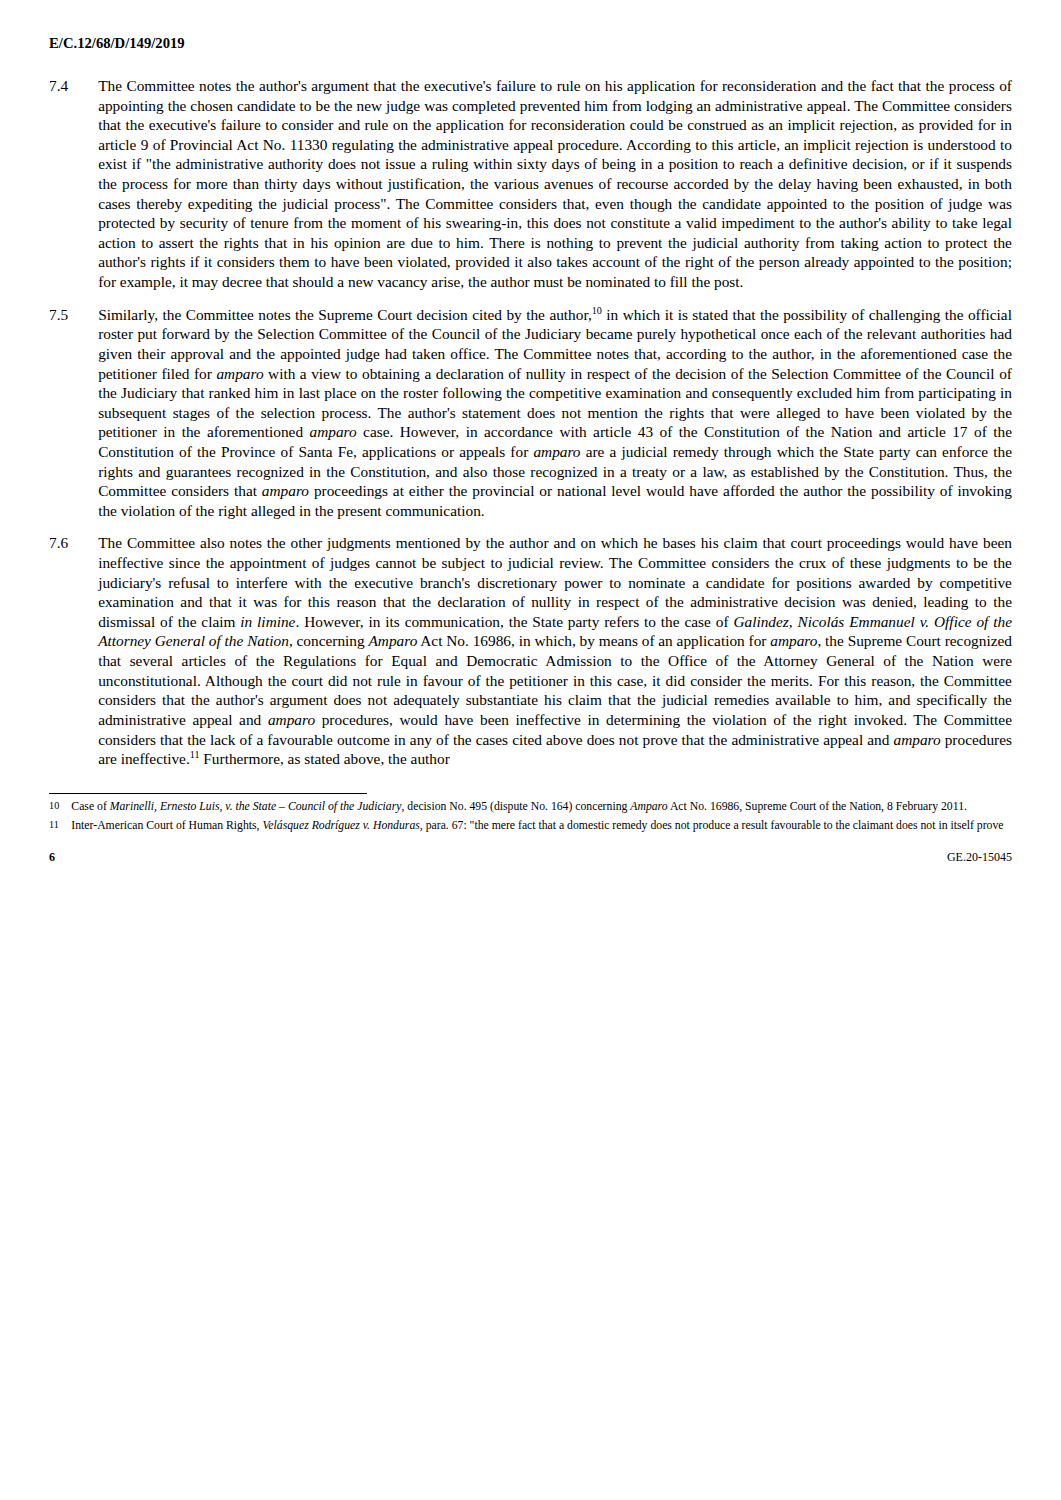E/C.12/68/D/149/2019
7.4 The Committee notes the author's argument that the executive's failure to rule on his application for reconsideration and the fact that the process of appointing the chosen candidate to be the new judge was completed prevented him from lodging an administrative appeal. The Committee considers that the executive's failure to consider and rule on the application for reconsideration could be construed as an implicit rejection, as provided for in article 9 of Provincial Act No. 11330 regulating the administrative appeal procedure. According to this article, an implicit rejection is understood to exist if "the administrative authority does not issue a ruling within sixty days of being in a position to reach a definitive decision, or if it suspends the process for more than thirty days without justification, the various avenues of recourse accorded by the delay having been exhausted, in both cases thereby expediting the judicial process". The Committee considers that, even though the candidate appointed to the position of judge was protected by security of tenure from the moment of his swearing-in, this does not constitute a valid impediment to the author's ability to take legal action to assert the rights that in his opinion are due to him. There is nothing to prevent the judicial authority from taking action to protect the author's rights if it considers them to have been violated, provided it also takes account of the right of the person already appointed to the position; for example, it may decree that should a new vacancy arise, the author must be nominated to fill the post.
7.5 Similarly, the Committee notes the Supreme Court decision cited by the author,10 in which it is stated that the possibility of challenging the official roster put forward by the Selection Committee of the Council of the Judiciary became purely hypothetical once each of the relevant authorities had given their approval and the appointed judge had taken office. The Committee notes that, according to the author, in the aforementioned case the petitioner filed for amparo with a view to obtaining a declaration of nullity in respect of the decision of the Selection Committee of the Council of the Judiciary that ranked him in last place on the roster following the competitive examination and consequently excluded him from participating in subsequent stages of the selection process. The author's statement does not mention the rights that were alleged to have been violated by the petitioner in the aforementioned amparo case. However, in accordance with article 43 of the Constitution of the Nation and article 17 of the Constitution of the Province of Santa Fe, applications or appeals for amparo are a judicial remedy through which the State party can enforce the rights and guarantees recognized in the Constitution, and also those recognized in a treaty or a law, as established by the Constitution. Thus, the Committee considers that amparo proceedings at either the provincial or national level would have afforded the author the possibility of invoking the violation of the right alleged in the present communication.
7.6 The Committee also notes the other judgments mentioned by the author and on which he bases his claim that court proceedings would have been ineffective since the appointment of judges cannot be subject to judicial review. The Committee considers the crux of these judgments to be the judiciary's refusal to interfere with the executive branch's discretionary power to nominate a candidate for positions awarded by competitive examination and that it was for this reason that the declaration of nullity in respect of the administrative decision was denied, leading to the dismissal of the claim in limine. However, in its communication, the State party refers to the case of Galindez, Nicolás Emmanuel v. Office of the Attorney General of the Nation, concerning Amparo Act No. 16986, in which, by means of an application for amparo, the Supreme Court recognized that several articles of the Regulations for Equal and Democratic Admission to the Office of the Attorney General of the Nation were unconstitutional. Although the court did not rule in favour of the petitioner in this case, it did consider the merits. For this reason, the Committee considers that the author's argument does not adequately substantiate his claim that the judicial remedies available to him, and specifically the administrative appeal and amparo procedures, would have been ineffective in determining the violation of the right invoked. The Committee considers that the lack of a favourable outcome in any of the cases cited above does not prove that the administrative appeal and amparo procedures are ineffective.11 Furthermore, as stated above, the author
10 Case of Marinelli, Ernesto Luis, v. the State – Council of the Judiciary, decision No. 495 (dispute No. 164) concerning Amparo Act No. 16986, Supreme Court of the Nation, 8 February 2011.
11 Inter-American Court of Human Rights, Velásquez Rodríguez v. Honduras, para. 67: "the mere fact that a domestic remedy does not produce a result favourable to the claimant does not in itself prove
6 GE.20-15045